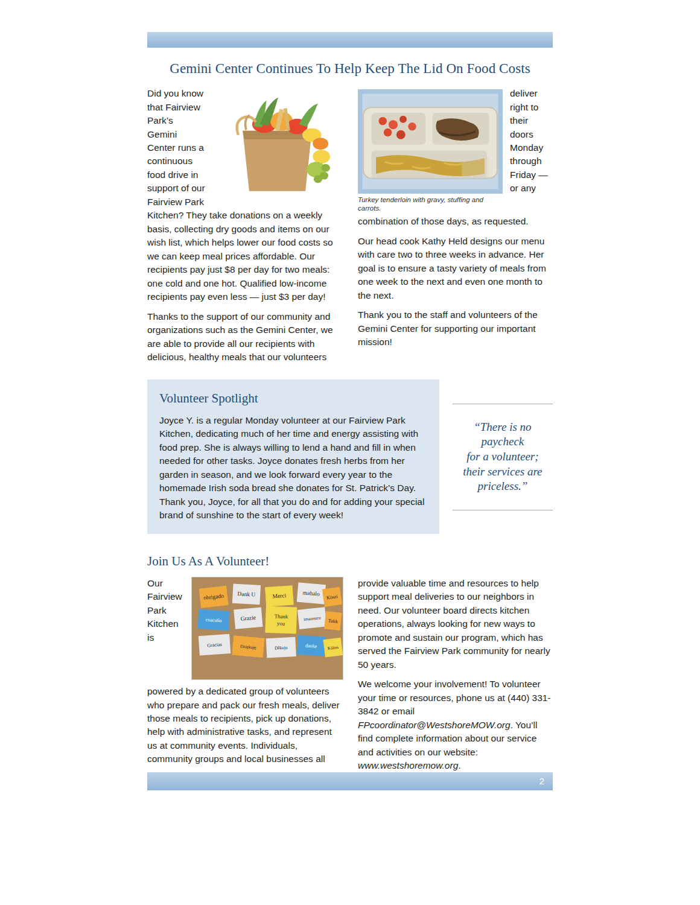Gemini Center Continues To Help Keep The Lid On Food Costs
Did you know that Fairview Park’s Gemini Center runs a continuous food drive in support of our Fairview Park Kitchen? They take donations on a weekly basis, collecting dry goods and items on our wish list, which helps lower our food costs so we can keep meal prices affordable. Our recipients pay just $8 per day for two meals: one cold and one hot. Qualified low-income recipients pay even less — just $3 per day!
Turkey tenderloin with gravy, stuffing and carrots.
Thanks to the support of our community and organizations such as the Gemini Center, we are able to provide all our recipients with delicious, healthy meals that our volunteers deliver right to their doors Monday through Friday — or any combination of those days, as requested.
Our head cook Kathy Held designs our menu with care two to three weeks in advance. Her goal is to ensure a tasty variety of meals from one week to the next and even one month to the next.
Thank you to the staff and volunteers of the Gemini Center for supporting our important mission!
Volunteer Spotlight
Joyce Y. is a regular Monday volunteer at our Fairview Park Kitchen, dedicating much of her time and energy assisting with food prep. She is always willing to lend a hand and fill in when needed for other tasks. Joyce donates fresh herbs from her garden in season, and we look forward every year to the homemade Irish soda bread she donates for St. Patrick’s Day. Thank you, Joyce, for all that you do and for adding your special brand of sunshine to the start of every week!
“There is no paycheck
for a volunteer;
their services are priceless.”
Join Us As A Volunteer!
Our Fairview Park Kitchen is powered by a dedicated group of volunteers who prepare and pack our fresh meals, deliver those meals to recipients, pick up donations, help with administrative tasks, and represent us at community events. Individuals, community groups and local businesses all provide valuable time and resources to help support meal deliveries to our neighbors in need. Our volunteer board directs kitchen operations, always looking for new ways to promote and sustain our program, which has served the Fairview Park community for nearly 50 years.
We welcome your involvement! To volunteer your time or resources, phone us at (440) 331-3842 or email FPcoordinator@WestshoreMOW.org. You’ll find complete information about our service and activities on our website: www.westshoremow.org.
2